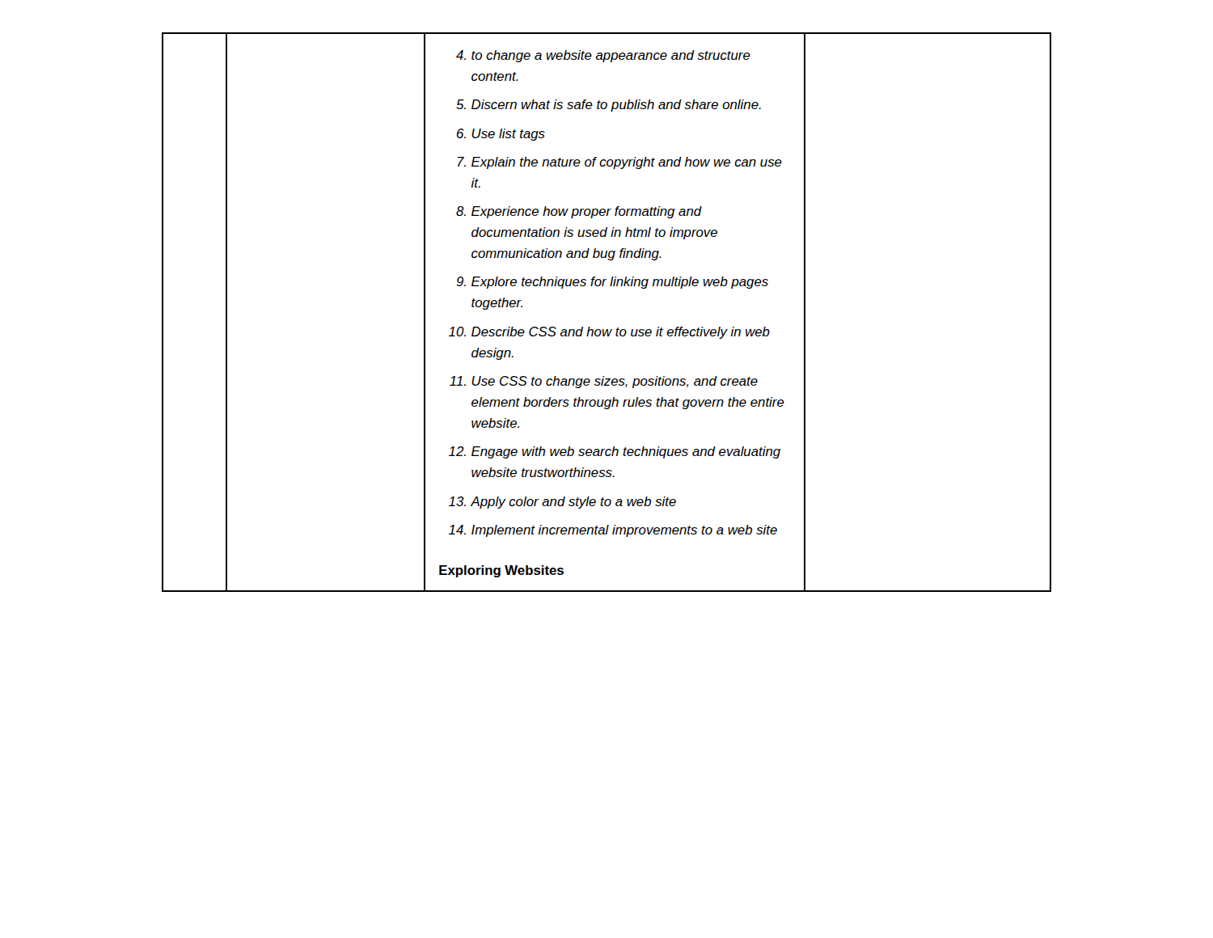| | | to change a website appearance and structure content. Discern what is safe to publish and share online. Use list tags Explain the nature of copyright and how we can use it. Experience how proper formatting and documentation is used in html to improve communication and bug finding. Explore techniques for linking multiple web pages together. Describe CSS and how to use it effectively in web design. Use CSS to change sizes, positions, and create element borders through rules that govern the entire website. Engage with web search techniques and evaluating website trustworthiness. Apply color and style to a web site Implement incremental improvements to a web site Exploring Websites | |